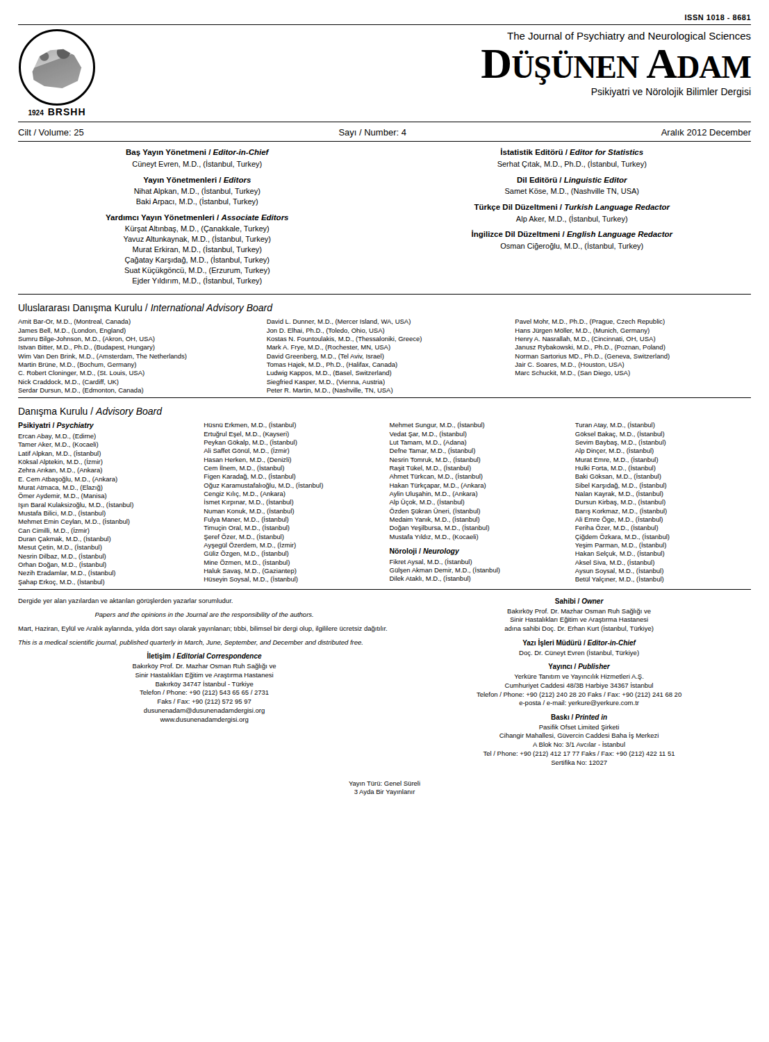ISSN 1018 - 8681
1924 BRSHH
The Journal of Psychiatry and Neurological Sciences
DÜŞÜNEN ADAM
Psikiyatri ve Nörolojik Bilimler Dergisi
Cilt / Volume: 25 Sayı / Number: 4 Aralık 2012 December
Baş Yayın Yönetmeni / Editor-in-Chief
Cüneyt Evren, M.D., (İstanbul, Turkey)
Yayın Yönetmenleri / Editors
Nihat Alpkan, M.D., (İstanbul, Turkey)
Baki Arpacı, M.D., (İstanbul, Turkey)
Yardımcı Yayın Yönetmenleri / Associate Editors
Kürşat Altınbaş, M.D., (Çanakkale, Turkey)
Yavuz Altunkaynak, M.D., (İstanbul, Turkey)
Murat Erkiran, M.D., (İstanbul, Turkey)
Çağatay Karşıdağ, M.D., (İstanbul, Turkey)
Suat Küçükgöncü, M.D., (Erzurum, Turkey)
Ejder Yıldırım, M.D., (İstanbul, Turkey)
İstatistik Editörü / Editor for Statistics
Serhat Çıtak, M.D., Ph.D., (İstanbul, Turkey)
Dil Editörü / Linguistic Editor
Samet Köse, M.D., (Nashville TN, USA)
Türkçe Dil Düzeltmeni / Turkish Language Redactor
Alp Aker, M.D., (İstanbul, Turkey)
İngilizce Dil Düzeltmeni / English Language Redactor
Osman Ciğeroğlu, M.D., (İstanbul, Turkey)
Uluslararası Danışma Kurulu / International Advisory Board
Amit Bar-Or, M.D., (Montreal, Canada)
James Bell, M.D., (London, England)
Sumru Bilge-Johnson, M.D., (Akron, OH, USA)
Istvan Bitter, M.D., Ph.D., (Budapest, Hungary)
Wim Van Den Brink, M.D., (Amsterdam, The Netherlands)
Martin Brüne, M.D., (Bochum, Germany)
C. Robert Cloninger, M.D., (St. Louis, USA)
Nick Craddock, M.D., (Cardiff, UK)
Serdar Dursun, M.D., (Edmonton, Canada)
David L. Dunner, M.D., (Mercer Island, WA, USA)
Jon D. Elhai, Ph.D., (Toledo, Ohio, USA)
Kostas N. Fountoulakis, M.D., (Thessaloniki, Greece)
Mark A. Frye, M.D., (Rochester, MN, USA)
David Greenberg, M.D., (Tel Aviv, Israel)
Tomas Hajek, M.D., Ph.D., (Halifax, Canada)
Ludwig Kappos, M.D., (Basel, Switzerland)
Siegfried Kasper, M.D., (Vienna, Austria)
Peter R. Martin, M.D., (Nashville, TN, USA)
Pavel Mohr, M.D., Ph.D., (Prague, Czech Republic)
Hans Jürgen Möller, M.D., (Munich, Germany)
Henry A. Nasrallah, M.D., (Cincinnati, OH, USA)
Janusz Rybakowski, M.D., Ph.D., (Poznan, Poland)
Norman Sartorius MD., Ph.D., (Geneva, Switzerland)
Jair C. Soares, M.D., (Houston, USA)
Marc Schuckit, M.D., (San Diego, USA)
Danışma Kurulu / Advisory Board
Psikiyatri / Psychiatry
Ercan Abay, M.D., (Edirne)
Tamer Aker, M.D., (Kocaeli)
Latif Alpkan, M.D., (İstanbul)
Köksal Alptekin, M.D., (İzmir)
Zehra Arıkan, M.D., (Ankara)
E. Cem Atbaşoğlu, M.D., (Ankara)
Murat Atmaca, M.D., (Elazığ)
Ömer Aydemir, M.D., (Manisa)
Işın Baral Kulaksizoğlu, M.D., (İstanbul)
Mustafa Bilici, M.D., (İstanbul)
Mehmet Emin Ceylan, M.D., (İstanbul)
Can Cimilli, M.D., (İzmir)
Duran Çakmak, M.D., (İstanbul)
Mesut Çetin, M.D., (İstanbul)
Nesrin Dilbaz, M.D., (İstanbul)
Orhan Doğan, M.D., (İstanbul)
Nezih Eradamlar, M.D., (İstanbul)
Şahap Erkoç, M.D., (İstanbul)
Hüsnü Erkmen, M.D., (İstanbul)
Ertuğrul Eşel, M.D., (Kayseri)
Peykan Gökalp, M.D., (İstanbul)
Ali Saffet Gönül, M.D., (İzmir)
Hasan Herken, M.D., (Denizli)
Cem İlnem, M.D., (İstanbul)
Figen Karadağ, M.D., (İstanbul)
Oğuz Karamustafalıoğlu, M.D., (İstanbul)
Cengiz Kılıç, M.D., (Ankara)
İsmet Kırpınar, M.D., (İstanbul)
Numan Konuk, M.D., (İstanbul)
Fulya Maner, M.D., (İstanbul)
Timuçin Oral, M.D., (İstanbul)
Şeref Özer, M.D., (İstanbul)
Ayşegül Özerdem, M.D., (İzmir)
Güliz Özgen, M.D., (İstanbul)
Mine Özmen, M.D., (İstanbul)
Haluk Savaş, M.D., (Gaziantep)
Hüseyin Soysal, M.D., (İstanbul)
Mehmet Sungur, M.D., (İstanbul)
Vedat Şar, M.D., (İstanbul)
Lut Tamam, M.D., (Adana)
Defne Tamar, M.D., (İstanbul)
Nesrin Tomruk, M.D., (İstanbul)
Raşit Tükel, M.D., (İstanbul)
Ahmet Türkcan, M.D., (İstanbul)
Hakan Türkçapar, M.D., (Ankara)
Aylin Uluşahin, M.D., (Ankara)
Alp Üçok, M.D., (İstanbul)
Özden Şükran Üneri, (İstanbul)
Medaim Yanık, M.D., (İstanbul)
Doğan Yeşilbursa, M.D., (İstanbul)
Mustafa Yıldız, M.D., (Kocaeli)
Nöroloji / Neurology
Fikret Aysal, M.D., (İstanbul)
Gülşen Akman Demir, M.D., (İstanbul)
Dilek Ataklı, M.D., (İstanbul)
Turan Atay, M.D., (İstanbul)
Göksel Bakaç, M.D., (İstanbul)
Sevim Baybaş, M.D., (İstanbul)
Alp Dinçer, M.D., (İstanbul)
Murat Emre, M.D., (İstanbul)
Hulki Forta, M.D., (İstanbul)
Baki Göksan, M.D., (İstanbul)
Sibel Karşıdağ, M.D., (İstanbul)
Nalan Kayrak, M.D., (İstanbul)
Dursun Kirbaş, M.D., (İstanbul)
Barış Korkmaz, M.D., (İstanbul)
Ali Emre Öge, M.D., (İstanbul)
Feriha Özer, M.D., (İstanbul)
Çiğdem Özkara, M.D., (İstanbul)
Yeşim Parman, M.D., (İstanbul)
Hakan Selçuk, M.D., (İstanbul)
Aksel Siva, M.D., (İstanbul)
Aysun Soysal, M.D., (İstanbul)
Betül Yalçıner, M.D., (İstanbul)
Dergide yer alan yazılardan ve aktarılan görüşlerden yazarlar sorumludur.
Papers and the opinions in the Journal are the responsibility of the authors.
Mart, Haziran, Eylül ve Aralık aylarında, yılda dört sayı olarak yayınlanan; tıbbi, bilimsel bir dergi olup, ilgililere ücretsiz dağıtılır.
This is a medical scientific journal, published quarterly in March, June, September, and December and distributed free.
İletişim / Editorial Correspondence
Bakırköy Prof. Dr. Mazhar Osman Ruh Sağlığı ve
Sinir Hastalıkları Eğitim ve Araştırma Hastanesi
Bakırköy 34747 İstanbul - Türkiye
Telefon / Phone: +90 (212) 543 65 65 / 2731
Faks / Fax: +90 (212) 572 95 97
dusunenadam@dusunenadamdergisi.org
www.dusunenadamdergisi.org
Sahibi / Owner
Bakırköy Prof. Dr. Mazhar Osman Ruh Sağlığı ve
Sinir Hastalıkları Eğitim ve Araştırma Hastanesi
adına sahibi Doç. Dr. Erhan Kurt (İstanbul, Türkiye)
Yazı İşleri Müdürü / Editor-in-Chief
Doç. Dr. Cüneyt Evren (İstanbul, Türkiye)
Yayıncı / Publisher
Yerküre Tanıtım ve Yayıncılık Hizmetleri A.Ş.
Cumhuriyet Caddesi 48/3B Harbiye 34367 İstanbul
Telefon / Phone: +90 (212) 240 28 20 Faks / Fax: +90 (212) 241 68 20
e-posta / e-mail: yerkure@yerkure.com.tr
Baskı / Printed in
Pasifik Ofset Limited Şirketi
Cihangir Mahallesi, Güvercin Caddesi Baha İş Merkezi
A Blok No: 3/1 Avcılar - İstanbul
Tel / Phone: +90 (212) 412 17 77 Faks / Fax: +90 (212) 422 11 51
Sertifika No: 12027
Yayın Türü: Genel Süreli
3 Ayda Bir Yayınlanır